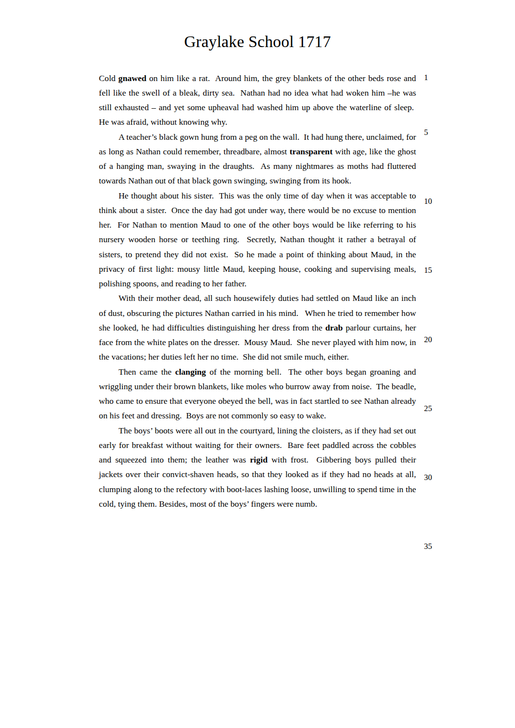Graylake School 1717
1
2
3
4
5
6
7
8
9
10
11
12
13
14
15
16
17
18
19
20
21
22
23
24
25
26
27
28
29
30
31
32
33
34
35
36
37
38
39
Cold gnawed on him like a rat. Around him, the grey blankets of the other beds rose and fell like the swell of a bleak, dirty sea. Nathan had no idea what had woken him –he was still exhausted – and yet some upheaval had washed him up above the waterline of sleep. He was afraid, without knowing why.
A teacher’s black gown hung from a peg on the wall. It had hung there, unclaimed, for as long as Nathan could remember, threadbare, almost transparent with age, like the ghost of a hanging man, swaying in the draughts. As many nightmares as moths had fluttered towards Nathan out of that black gown swinging, swinging from its hook.
He thought about his sister. This was the only time of day when it was acceptable to think about a sister. Once the day had got under way, there would be no excuse to mention her. For Nathan to mention Maud to one of the other boys would be like referring to his nursery wooden horse or teething ring. Secretly, Nathan thought it rather a betrayal of sisters, to pretend they did not exist. So he made a point of thinking about Maud, in the privacy of first light: mousy little Maud, keeping house, cooking and supervising meals, polishing spoons, and reading to her father.
With their mother dead, all such housewifely duties had settled on Maud like an inch of dust, obscuring the pictures Nathan carried in his mind. When he tried to remember how she looked, he had difficulties distinguishing her dress from the drab parlour curtains, her face from the white plates on the dresser. Mousy Maud. She never played with him now, in the vacations; her duties left her no time. She did not smile much, either.
Then came the clanging of the morning bell. The other boys began groaning and wriggling under their brown blankets, like moles who burrow away from noise. The beadle, who came to ensure that everyone obeyed the bell, was in fact startled to see Nathan already on his feet and dressing. Boys are not commonly so easy to wake.
The boys’ boots were all out in the courtyard, lining the cloisters, as if they had set out early for breakfast without waiting for their owners. Bare feet paddled across the cobbles and squeezed into them; the leather was rigid with frost. Gibbering boys pulled their jackets over their convict-shaven heads, so that they looked as if they had no heads at all, clumping along to the refectory with boot-laces lashing loose, unwilling to spend time in the cold, tying them. Besides, most of the boys’ fingers were numb.